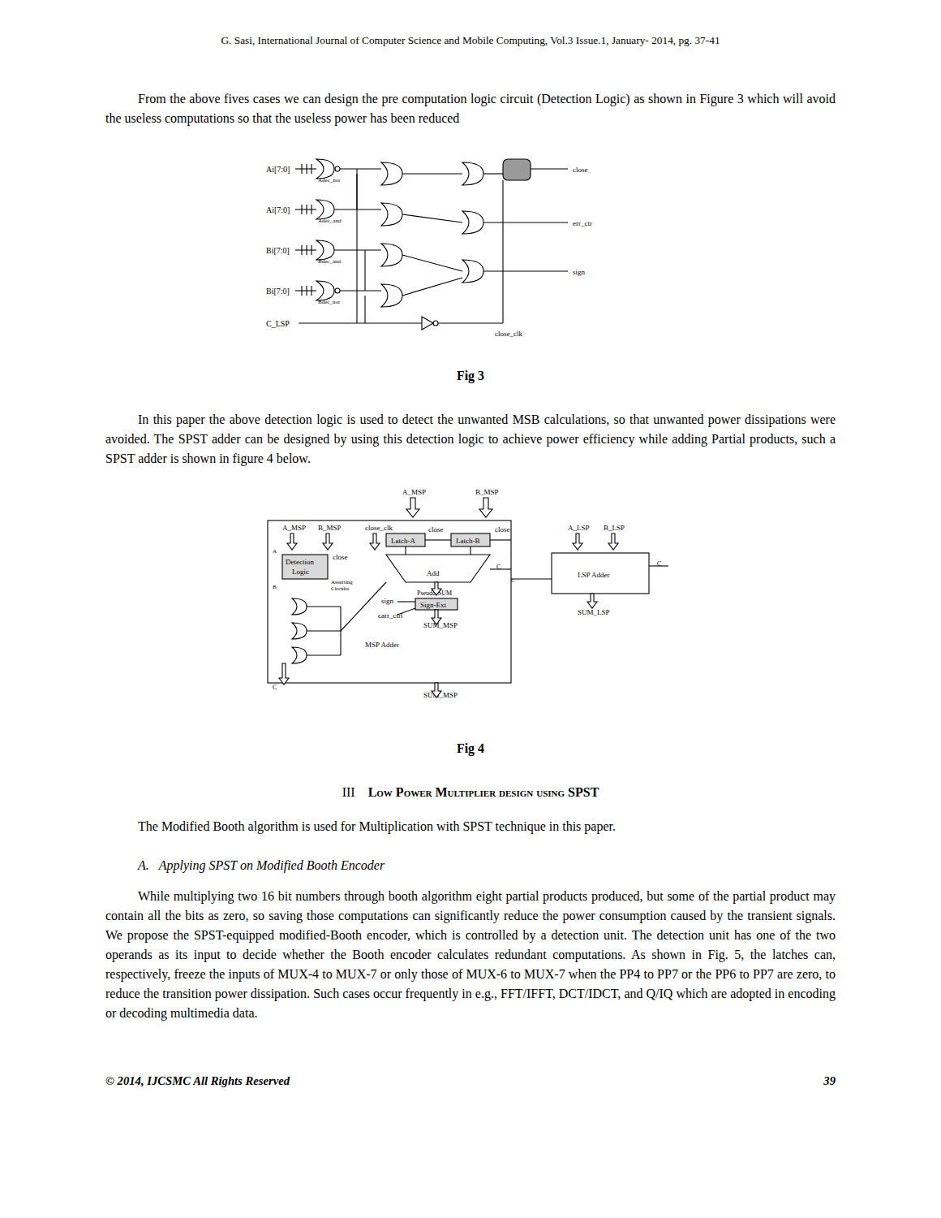G. Sasi, International Journal of Computer Science and Mobile Computing, Vol.3 Issue.1, January- 2014, pg. 37-41
From the above fives cases we can design the pre computation logic circuit (Detection Logic) as shown in Figure 3 which will avoid the useless computations so that the useless power has been reduced
Ai[7:0] Ai[7:0] Bi[7:0] Bi[7:0] C_LSP Adec_nor Adec_and Bdec_and Bdec_nor close err_ctr sign close_clk
Fig 3
In this paper the above detection logic is used to detect the unwanted MSB calculations, so that unwanted power dissipations were avoided. The SPST adder can be designed by using this detection logic to achieve power efficiency while adding Partial products, such a SPST adder is shown in figure 4 below.
A_MSP B_MSP A_MSP B_MSP close_clk Detection Logic A B close Asserting Circuits Latch-A Latch-B close close Add C Pseudo-SUM Sign-Ext sign carr_ctrl SUM_MSP MSP Adder C SUM_MSP A_LSP B_LSP LSP Adder C C SUM_LSP
Fig 4
III Low Power Multiplier design using SPST
The Modified Booth algorithm is used for Multiplication with SPST technique in this paper.
A. Applying SPST on Modified Booth Encoder
While multiplying two 16 bit numbers through booth algorithm eight partial products produced, but some of the partial product may contain all the bits as zero, so saving those computations can significantly reduce the power consumption caused by the transient signals. We propose the SPST-equipped modified-Booth encoder, which is controlled by a detection unit. The detection unit has one of the two operands as its input to decide whether the Booth encoder calculates redundant computations. As shown in Fig. 5, the latches can, respectively, freeze the inputs of MUX-4 to MUX-7 or only those of MUX-6 to MUX-7 when the PP4 to PP7 or the PP6 to PP7 are zero, to reduce the transition power dissipation. Such cases occur frequently in e.g., FFT/IFFT, DCT/IDCT, and Q/IQ which are adopted in encoding or decoding multimedia data.
© 2014, IJCSMC All Rights Reserved 39